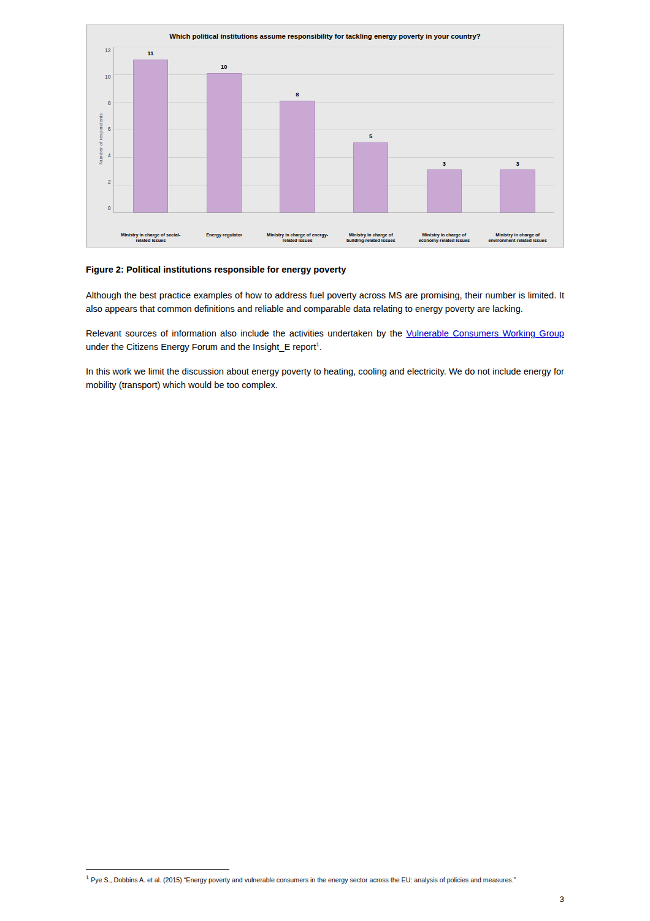Which political institutions assume responsibility for tackling energy poverty in your country?
Number of respondents
12 10 8 6 4 2 0
11
10
8
5
3
3
Ministry in charge of social-related issues
Energy regulator
Ministry in charge of energy-related issues
Ministry in charge of building-related issues
Ministry in charge of economy-related issues
Ministry in charge of environment-related issues
Figure 2: Political institutions responsible for energy poverty
Although the best practice examples of how to address fuel poverty across MS are promising, their number is limited. It also appears that common definitions and reliable and comparable data relating to energy poverty are lacking.
Relevant sources of information also include the activities undertaken by the Vulnerable Consumers Working Group under the Citizens Energy Forum and the Insight_E report1.
In this work we limit the discussion about energy poverty to heating, cooling and electricity. We do not include energy for mobility (transport) which would be too complex.
1 Pye S., Dobbins A. et al. (2015) “Energy poverty and vulnerable consumers in the energy sector across the EU: analysis of policies and measures.”
3